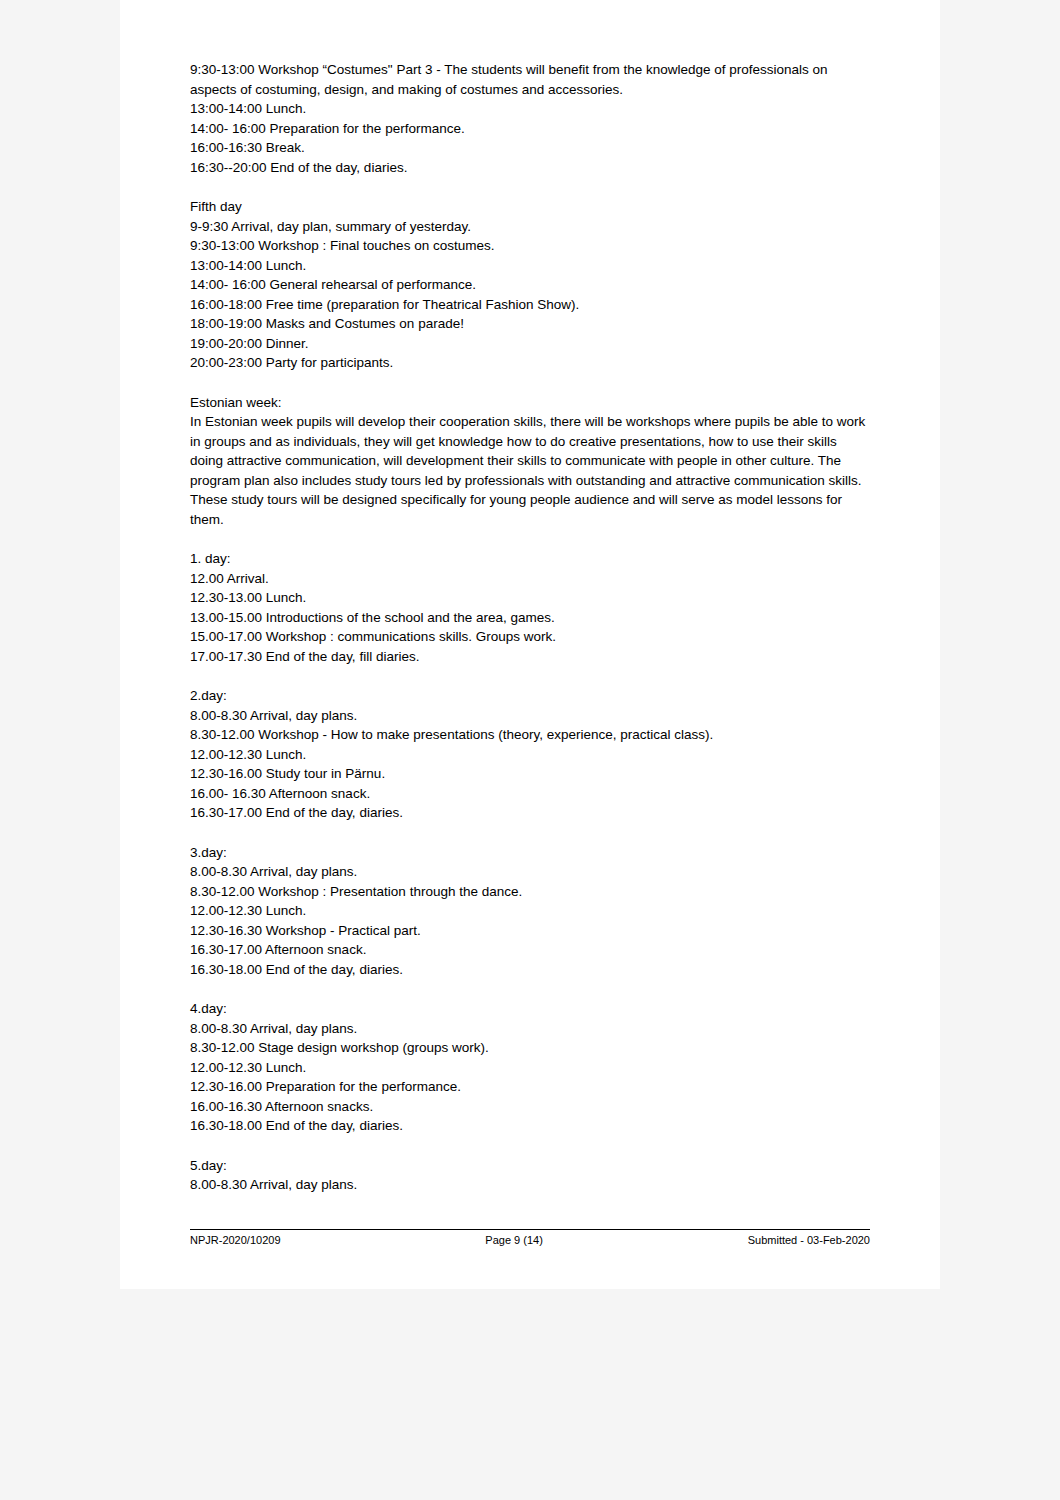9:30-13:00 Workshop “Costumes" Part 3 - The students will benefit from the knowledge of professionals on aspects of costuming, design, and making of costumes and accessories.
13:00-14:00 Lunch.
14:00- 16:00 Preparation for the performance.
16:00-16:30 Break.
16:30--20:00 End of the day, diaries.
Fifth day
9-9:30 Arrival, day plan, summary of yesterday.
9:30-13:00 Workshop : Final touches on costumes.
13:00-14:00 Lunch.
14:00- 16:00 General rehearsal of performance.
16:00-18:00 Free time (preparation for Theatrical Fashion Show).
18:00-19:00 Masks and Costumes on parade!
19:00-20:00 Dinner.
20:00-23:00 Party for participants.
Estonian week:
In Estonian week pupils will develop their cooperation skills, there will be workshops where pupils be able to work in groups and as individuals, they will get knowledge how to do creative presentations, how to use their skills doing attractive communication, will development their skills to communicate with people in other culture. The program plan also includes study tours led by professionals with outstanding and attractive communication skills. These study tours will be designed specifically for young people audience and will serve as model lessons for them.
1. day:
12.00 Arrival.
12.30-13.00 Lunch.
13.00-15.00 Introductions of the school and the area, games.
15.00-17.00 Workshop : communications skills. Groups work.
17.00-17.30 End of the day, fill diaries.
2.day:
8.00-8.30 Arrival, day plans.
8.30-12.00 Workshop - How to make presentations (theory, experience, practical class).
12.00-12.30 Lunch.
12.30-16.00 Study tour in Pärnu.
16.00- 16.30 Afternoon snack.
16.30-17.00 End of the day, diaries.
3.day:
8.00-8.30 Arrival, day plans.
8.30-12.00 Workshop : Presentation through the dance.
12.00-12.30 Lunch.
12.30-16.30 Workshop - Practical part.
16.30-17.00 Afternoon snack.
16.30-18.00 End of the day, diaries.
4.day:
8.00-8.30 Arrival, day plans.
8.30-12.00 Stage design workshop (groups work).
12.00-12.30 Lunch.
12.30-16.00 Preparation for the performance.
16.00-16.30 Afternoon snacks.
16.30-18.00 End of the day, diaries.
5.day:
8.00-8.30 Arrival, day plans.
NPJR-2020/10209 Page 9 (14) Submitted - 03-Feb-2020